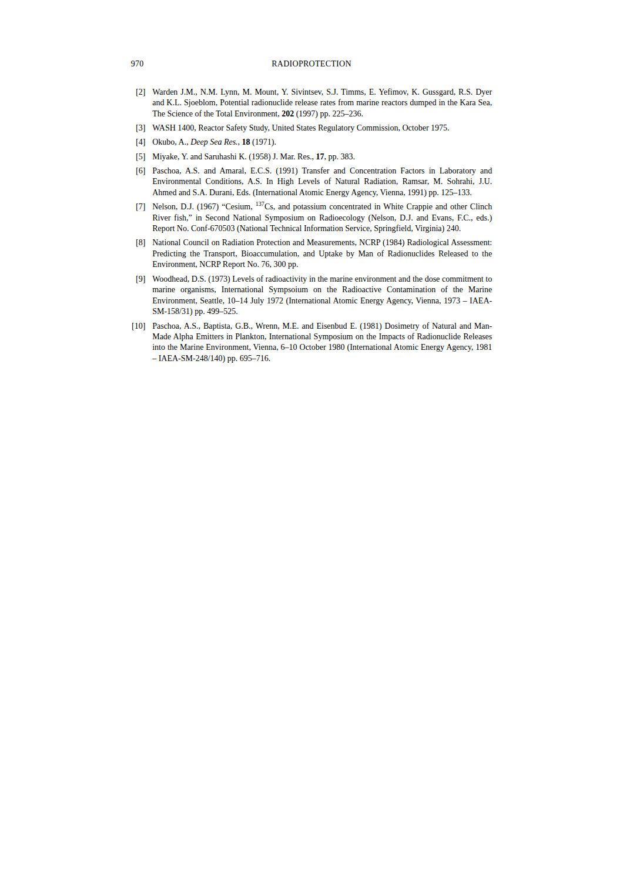970
RADIOPROTECTION
[2] Warden J.M., N.M. Lynn, M. Mount, Y. Sivintsev, S.J. Timms, E. Yefimov, K. Gussgard, R.S. Dyer and K.L. Sjoeblom, Potential radionuclide release rates from marine reactors dumped in the Kara Sea, The Science of the Total Environment, 202 (1997) pp. 225–236.
[3] WASH 1400, Reactor Safety Study, United States Regulatory Commission, October 1975.
[4] Okubo, A., Deep Sea Res., 18 (1971).
[5] Miyake, Y. and Saruhashi K. (1958) J. Mar. Res., 17, pp. 383.
[6] Paschoa, A.S. and Amaral, E.C.S. (1991) Transfer and Concentration Factors in Laboratory and Environmental Conditions, A.S. In High Levels of Natural Radiation, Ramsar, M. Sohrahi, J.U. Ahmed and S.A. Durani, Eds. (International Atomic Energy Agency, Vienna, 1991) pp. 125–133.
[7] Nelson, D.J. (1967) “Cesium, 137Cs, and potassium concentrated in White Crappie and other Clinch River fish,” in Second National Symposium on Radioecology (Nelson, D.J. and Evans, F.C., eds.) Report No. Conf-670503 (National Technical Information Service, Springfield, Virginia) 240.
[8] National Council on Radiation Protection and Measurements, NCRP (1984) Radiological Assessment: Predicting the Transport, Bioaccumulation, and Uptake by Man of Radionuclides Released to the Environment, NCRP Report No. 76, 300 pp.
[9] Woodhead, D.S. (1973) Levels of radioactivity in the marine environment and the dose commitment to marine organisms, International Sympsoium on the Radioactive Contamination of the Marine Environment, Seattle, 10–14 July 1972 (International Atomic Energy Agency, Vienna, 1973 – IAEA-SM-158/31) pp. 499–525.
[10] Paschoa, A.S., Baptista, G.B., Wrenn, M.E. and Eisenbud E. (1981) Dosimetry of Natural and Man-Made Alpha Emitters in Plankton, International Symposium on the Impacts of Radionuclide Releases into the Marine Environment, Vienna, 6–10 October 1980 (International Atomic Energy Agency, 1981 – IAEA-SM-248/140) pp. 695–716.